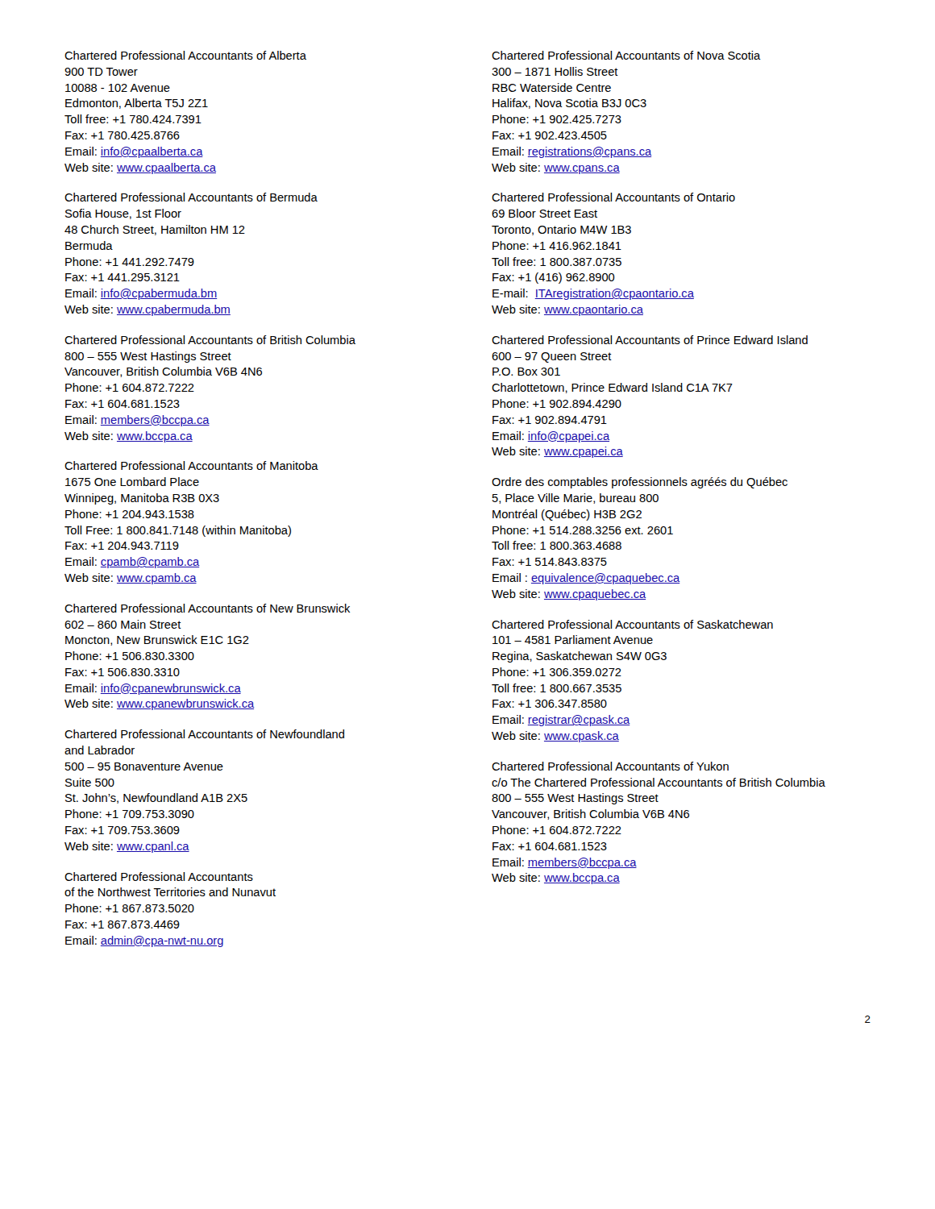Chartered Professional Accountants of Alberta
900 TD Tower
10088 - 102 Avenue
Edmonton, Alberta T5J 2Z1
Toll free: +1 780.424.7391
Fax: +1 780.425.8766
Email: info@cpaalberta.ca
Web site: www.cpaalberta.ca
Chartered Professional Accountants of Bermuda
Sofia House, 1st Floor
48 Church Street, Hamilton HM 12
Bermuda
Phone: +1 441.292.7479
Fax: +1 441.295.3121
Email: info@cpabermuda.bm
Web site: www.cpabermuda.bm
Chartered Professional Accountants of British Columbia
800 – 555 West Hastings Street
Vancouver, British Columbia V6B 4N6
Phone: +1 604.872.7222
Fax: +1 604.681.1523
Email: members@bccpa.ca
Web site: www.bccpa.ca
Chartered Professional Accountants of Manitoba
1675 One Lombard Place
Winnipeg, Manitoba R3B 0X3
Phone: +1 204.943.1538
Toll Free: 1 800.841.7148 (within Manitoba)
Fax: +1 204.943.7119
Email: cpamb@cpamb.ca
Web site: www.cpamb.ca
Chartered Professional Accountants of New Brunswick
602 – 860 Main Street
Moncton, New Brunswick E1C 1G2
Phone: +1 506.830.3300
Fax: +1 506.830.3310
Email: info@cpanewbrunswick.ca
Web site: www.cpanewbrunswick.ca
Chartered Professional Accountants of Newfoundland
and Labrador
500 – 95 Bonaventure Avenue
Suite 500
St. John’s, Newfoundland A1B 2X5
Phone: +1 709.753.3090
Fax: +1 709.753.3609
Web site: www.cpanl.ca
Chartered Professional Accountants
of the Northwest Territories and Nunavut
Phone: +1 867.873.5020
Fax: +1 867.873.4469
Email: admin@cpa-nwt-nu.org
Chartered Professional Accountants of Nova Scotia
300 – 1871 Hollis Street
RBC Waterside Centre
Halifax, Nova Scotia B3J 0C3
Phone: +1 902.425.7273
Fax: +1 902.423.4505
Email: registrations@cpans.ca
Web site: www.cpans.ca
Chartered Professional Accountants of Ontario
69 Bloor Street East
Toronto, Ontario M4W 1B3
Phone: +1 416.962.1841
Toll free: 1 800.387.0735
Fax: +1 (416) 962.8900
E-mail: ITAregistration@cpaontario.ca
Web site: www.cpaontario.ca
Chartered Professional Accountants of Prince Edward Island
600 – 97 Queen Street
P.O. Box 301
Charlottetown, Prince Edward Island C1A 7K7
Phone: +1 902.894.4290
Fax: +1 902.894.4791
Email: info@cpapei.ca
Web site: www.cpapei.ca
Ordre des comptables professionnels agréés du Québec
5, Place Ville Marie, bureau 800
Montréal (Québec) H3B 2G2
Phone: +1 514.288.3256 ext. 2601
Toll free: 1 800.363.4688
Fax: +1 514.843.8375
Email : equivalence@cpaquebec.ca
Web site: www.cpaquebec.ca
Chartered Professional Accountants of Saskatchewan
101 – 4581 Parliament Avenue
Regina, Saskatchewan S4W 0G3
Phone: +1 306.359.0272
Toll free: 1 800.667.3535
Fax: +1 306.347.8580
Email: registrar@cpask.ca
Web site: www.cpask.ca
Chartered Professional Accountants of Yukon
c/o The Chartered Professional Accountants of British Columbia
800 – 555 West Hastings Street
Vancouver, British Columbia V6B 4N6
Phone: +1 604.872.7222
Fax: +1 604.681.1523
Email: members@bccpa.ca
Web site: www.bccpa.ca
2